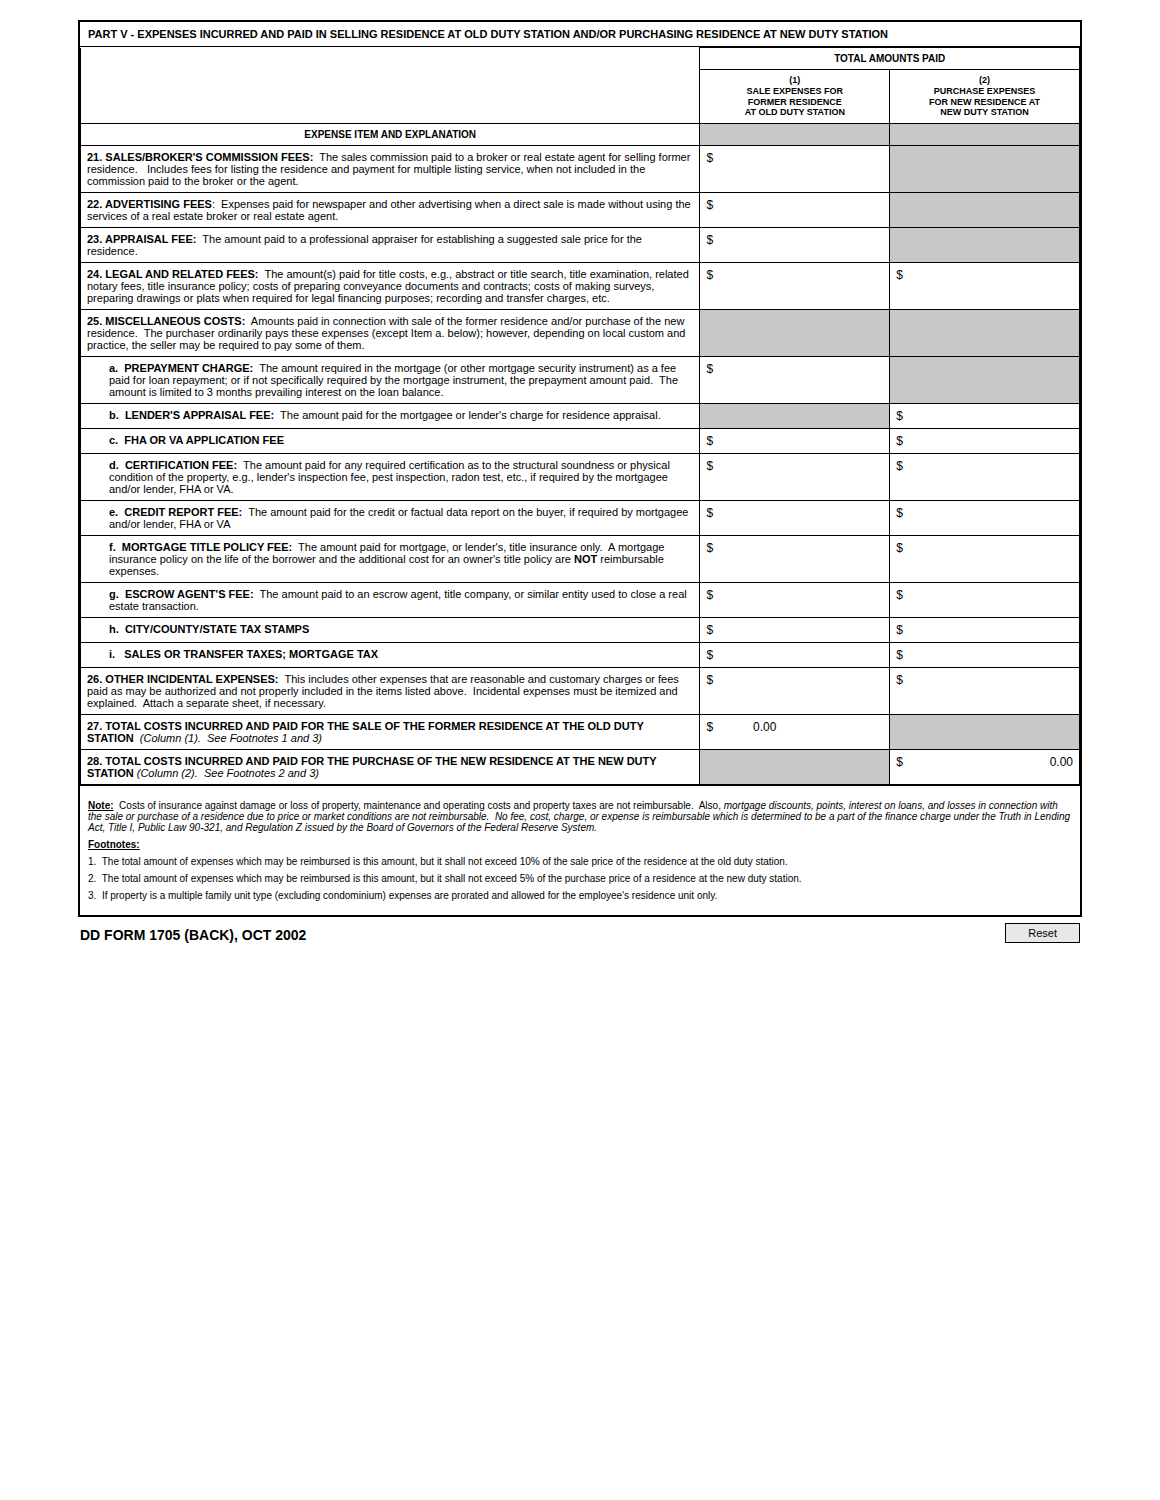PART V - EXPENSES INCURRED AND PAID IN SELLING RESIDENCE AT OLD DUTY STATION AND/OR PURCHASING RESIDENCE AT NEW DUTY STATION
| | TOTAL AMOUNTS PAID |
| (1) SALE EXPENSES FOR FORMER RESIDENCE AT OLD DUTY STATION | (2) PURCHASE EXPENSES FOR NEW RESIDENCE AT NEW DUTY STATION |
| EXPENSE ITEM AND EXPLANATION | | |
| 21. SALES/BROKER'S COMMISSION FEES: The sales commission paid to a broker or real estate agent for selling former residence. Includes fees for listing the residence and payment for multiple listing service, when not included in the commission paid to the broker or the agent. | $ | |
| 22. ADVERTISING FEES : Expenses paid for newspaper and other advertising when a direct sale is made without using the services of a real estate broker or real estate agent. | $ | |
| 23. APPRAISAL FEE: The amount paid to a professional appraiser for establishing a suggested sale price for the residence. | $ | |
| 24. LEGAL AND RELATED FEES: The amount(s) paid for title costs, e.g., abstract or title search, title examination, related notary fees, title insurance policy; costs of preparing conveyance documents and contracts; costs of making surveys, preparing drawings or plats when required for legal financing purposes; recording and transfer charges, etc. | $ | $ |
| 25. MISCELLANEOUS COSTS: Amounts paid in connection with sale of the former residence and/or purchase of the new residence. The purchaser ordinarily pays these expenses (except Item a. below); however, depending on local custom and practice, the seller may be required to pay some of them. | | |
| a. PREPAYMENT CHARGE: The amount required in the mortgage (or other mortgage security instrument) as a fee paid for loan repayment; or if not specifically required by the mortgage instrument, the prepayment amount paid. The amount is limited to 3 months prevailing interest on the loan balance. | $ | |
| b. LENDER'S APPRAISAL FEE: The amount paid for the mortgagee or lender's charge for residence appraisal. | | $ |
| c. FHA OR VA APPLICATION FEE | $ | $ |
| d. CERTIFICATION FEE: The amount paid for any required certification as to the structural soundness or physical condition of the property, e.g., lender's inspection fee, pest inspection, radon test, etc., if required by the mortgagee and/or lender, FHA or VA. | $ | $ |
| e. CREDIT REPORT FEE: The amount paid for the credit or factual data report on the buyer, if required by mortgagee and/or lender, FHA or VA | $ | $ |
| f. MORTGAGE TITLE POLICY FEE: The amount paid for mortgage, or lender's, title insurance only. A mortgage insurance policy on the life of the borrower and the additional cost for an owner's title policy are NOT reimbursable expenses. | $ | $ |
| g. ESCROW AGENT'S FEE: The amount paid to an escrow agent, title company, or similar entity used to close a real estate transaction. | $ | $ |
| h. CITY/COUNTY/STATE TAX STAMPS | $ | $ |
| i. SALES OR TRANSFER TAXES; MORTGAGE TAX | $ | $ |
| 26. OTHER INCIDENTAL EXPENSES: This includes other expenses that are reasonable and customary charges or fees paid as may be authorized and not properly included in the items listed above. Incidental expenses must be itemized and explained. Attach a separate sheet, if necessary. | $ | $ |
| 27. TOTAL COSTS INCURRED AND PAID FOR THE SALE OF THE FORMER RESIDENCE AT THE OLD DUTY STATION (Column (1). See Footnotes 1 and 3) | $ 0.00 | |
| 28. TOTAL COSTS INCURRED AND PAID FOR THE PURCHASE OF THE NEW RESIDENCE AT THE NEW DUTY STATION (Column (2). See Footnotes 2 and 3) | | $ 0.00 |
Note: Costs of insurance against damage or loss of property, maintenance and operating costs and property taxes are not reimbursable. Also, mortgage discounts, points, interest on loans, and losses in connection with the sale or purchase of a residence due to price or market conditions are not reimbursable. No fee, cost, charge, or expense is reimbursable which is determined to be a part of the finance charge under the Truth in Lending Act, Title I, Public Law 90-321, and Regulation Z issued by the Board of Governors of the Federal Reserve System.
Footnotes:
1. The total amount of expenses which may be reimbursed is this amount, but it shall not exceed 10% of the sale price of the residence at the old duty station.
2. The total amount of expenses which may be reimbursed is this amount, but it shall not exceed 5% of the purchase price of a residence at the new duty station.
3. If property is a multiple family unit type (excluding condominium) expenses are prorated and allowed for the employee's residence unit only.
DD FORM 1705 (BACK), OCT 2002
Reset